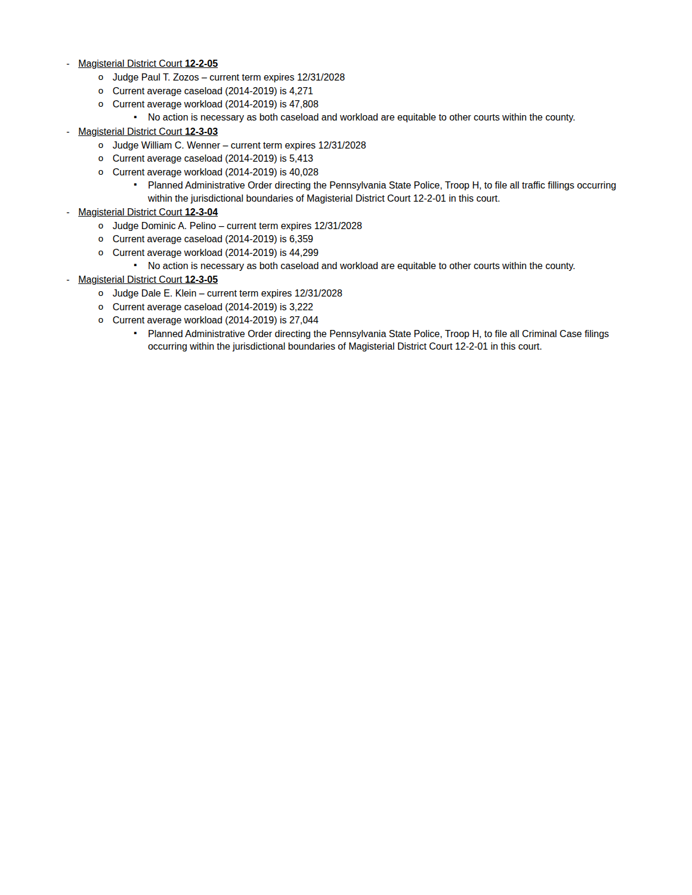Magisterial District Court 12-2-05
Judge Paul T. Zozos – current term expires 12/31/2028
Current average caseload (2014-2019) is 4,271
Current average workload (2014-2019) is 47,808
No action is necessary as both caseload and workload are equitable to other courts within the county.
Magisterial District Court 12-3-03
Judge William C. Wenner – current term expires 12/31/2028
Current average caseload (2014-2019) is 5,413
Current average workload (2014-2019) is 40,028
Planned Administrative Order directing the Pennsylvania State Police, Troop H, to file all traffic fillings occurring within the jurisdictional boundaries of Magisterial District Court 12-2-01 in this court.
Magisterial District Court 12-3-04
Judge Dominic A. Pelino – current term expires 12/31/2028
Current average caseload (2014-2019) is 6,359
Current average workload (2014-2019) is 44,299
No action is necessary as both caseload and workload are equitable to other courts within the county.
Magisterial District Court 12-3-05
Judge Dale E. Klein – current term expires 12/31/2028
Current average caseload (2014-2019) is 3,222
Current average workload (2014-2019) is 27,044
Planned Administrative Order directing the Pennsylvania State Police, Troop H, to file all Criminal Case filings occurring within the jurisdictional boundaries of Magisterial District Court 12-2-01 in this court.